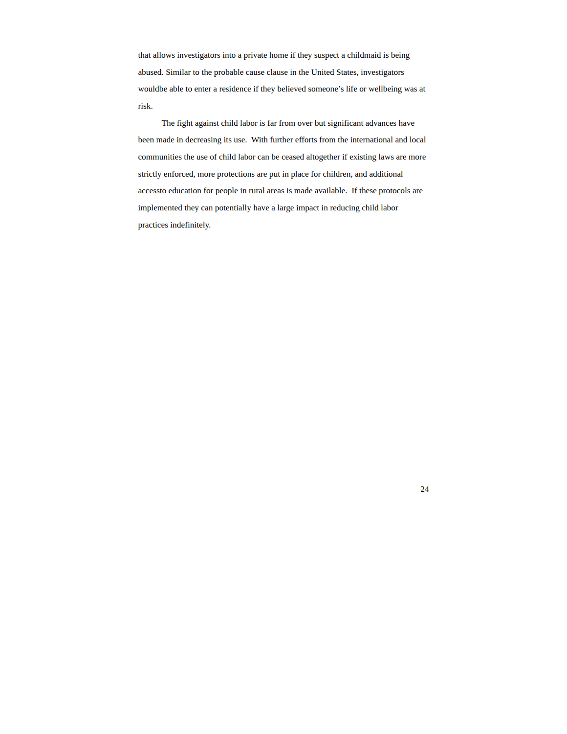that allows investigators into a private home if they suspect a childmaid is being abused. Similar to the probable cause clause in the United States, investigators wouldbe able to enter a residence if they believed someone’s life or wellbeing was at risk.
The fight against child labor is far from over but significant advances have been made in decreasing its use. With further efforts from the international and local communities the use of child labor can be ceased altogether if existing laws are more strictly enforced, more protections are put in place for children, and additional accessto education for people in rural areas is made available. If these protocols are implemented they can potentially have a large impact in reducing child labor practices indefinitely.
24